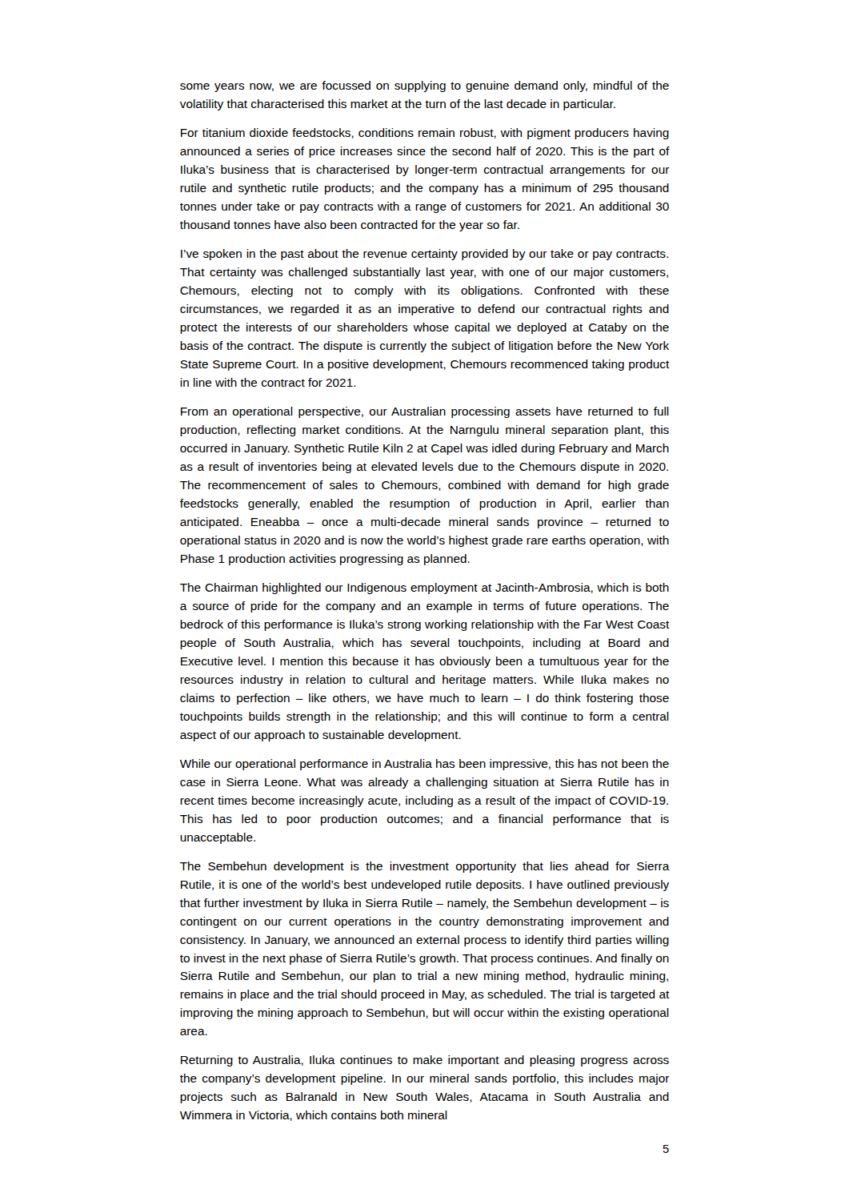some years now, we are focussed on supplying to genuine demand only, mindful of the volatility that characterised this market at the turn of the last decade in particular.
For titanium dioxide feedstocks, conditions remain robust, with pigment producers having announced a series of price increases since the second half of 2020. This is the part of Iluka’s business that is characterised by longer-term contractual arrangements for our rutile and synthetic rutile products; and the company has a minimum of 295 thousand tonnes under take or pay contracts with a range of customers for 2021. An additional 30 thousand tonnes have also been contracted for the year so far.
I’ve spoken in the past about the revenue certainty provided by our take or pay contracts. That certainty was challenged substantially last year, with one of our major customers, Chemours, electing not to comply with its obligations. Confronted with these circumstances, we regarded it as an imperative to defend our contractual rights and protect the interests of our shareholders whose capital we deployed at Cataby on the basis of the contract. The dispute is currently the subject of litigation before the New York State Supreme Court. In a positive development, Chemours recommenced taking product in line with the contract for 2021.
From an operational perspective, our Australian processing assets have returned to full production, reflecting market conditions. At the Narngulu mineral separation plant, this occurred in January. Synthetic Rutile Kiln 2 at Capel was idled during February and March as a result of inventories being at elevated levels due to the Chemours dispute in 2020. The recommencement of sales to Chemours, combined with demand for high grade feedstocks generally, enabled the resumption of production in April, earlier than anticipated. Eneabba – once a multi-decade mineral sands province – returned to operational status in 2020 and is now the world’s highest grade rare earths operation, with Phase 1 production activities progressing as planned.
The Chairman highlighted our Indigenous employment at Jacinth-Ambrosia, which is both a source of pride for the company and an example in terms of future operations. The bedrock of this performance is Iluka’s strong working relationship with the Far West Coast people of South Australia, which has several touchpoints, including at Board and Executive level. I mention this because it has obviously been a tumultuous year for the resources industry in relation to cultural and heritage matters. While Iluka makes no claims to perfection – like others, we have much to learn – I do think fostering those touchpoints builds strength in the relationship; and this will continue to form a central aspect of our approach to sustainable development.
While our operational performance in Australia has been impressive, this has not been the case in Sierra Leone. What was already a challenging situation at Sierra Rutile has in recent times become increasingly acute, including as a result of the impact of COVID-19. This has led to poor production outcomes; and a financial performance that is unacceptable.
The Sembehun development is the investment opportunity that lies ahead for Sierra Rutile, it is one of the world’s best undeveloped rutile deposits. I have outlined previously that further investment by Iluka in Sierra Rutile – namely, the Sembehun development – is contingent on our current operations in the country demonstrating improvement and consistency. In January, we announced an external process to identify third parties willing to invest in the next phase of Sierra Rutile’s growth. That process continues. And finally on Sierra Rutile and Sembehun, our plan to trial a new mining method, hydraulic mining, remains in place and the trial should proceed in May, as scheduled. The trial is targeted at improving the mining approach to Sembehun, but will occur within the existing operational area.
Returning to Australia, Iluka continues to make important and pleasing progress across the company’s development pipeline. In our mineral sands portfolio, this includes major projects such as Balranald in New South Wales, Atacama in South Australia and Wimmera in Victoria, which contains both mineral
5